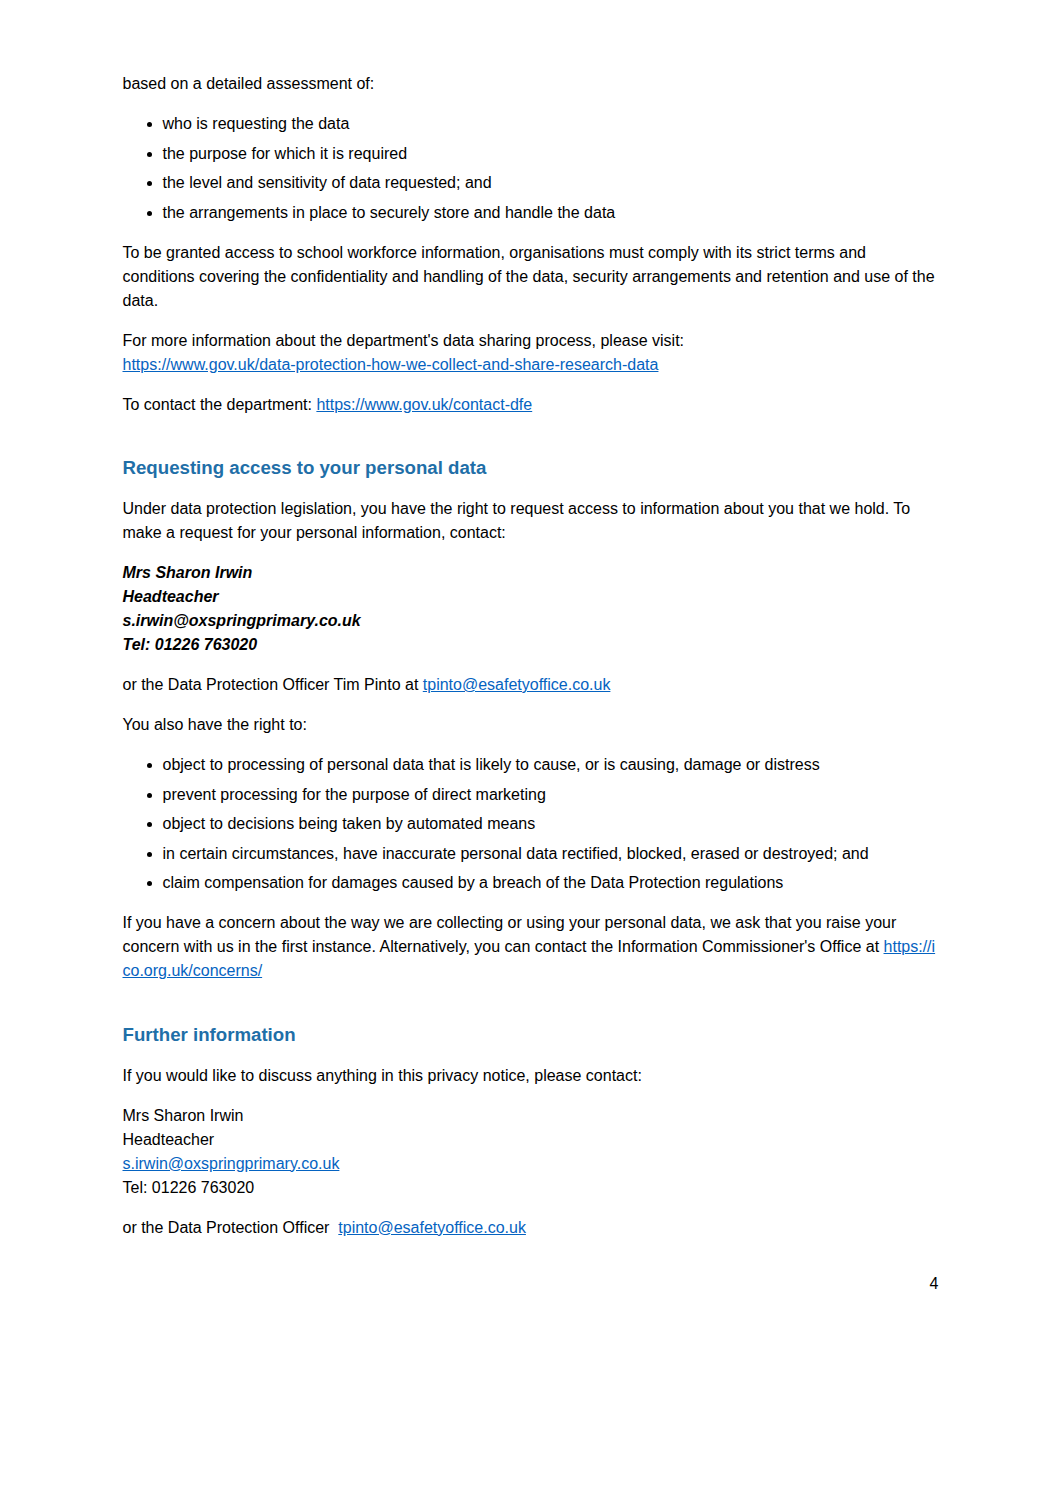based on a detailed assessment of:
who is requesting the data
the purpose for which it is required
the level and sensitivity of data requested; and
the arrangements in place to securely store and handle the data
To be granted access to school workforce information, organisations must comply with its strict terms and conditions covering the confidentiality and handling of the data, security arrangements and retention and use of the data.
For more information about the department's data sharing process, please visit:
https://www.gov.uk/data-protection-how-we-collect-and-share-research-data
To contact the department: https://www.gov.uk/contact-dfe
Requesting access to your personal data
Under data protection legislation, you have the right to request access to information about you that we hold. To make a request for your personal information, contact:
Mrs Sharon Irwin
Headteacher
s.irwin@oxspringprimary.co.uk
Tel: 01226 763020
or the Data Protection Officer Tim Pinto at tpinto@esafetyoffice.co.uk
You also have the right to:
object to processing of personal data that is likely to cause, or is causing, damage or distress
prevent processing for the purpose of direct marketing
object to decisions being taken by automated means
in certain circumstances, have inaccurate personal data rectified, blocked, erased or destroyed; and
claim compensation for damages caused by a breach of the Data Protection regulations
If you have a concern about the way we are collecting or using your personal data, we ask that you raise your concern with us in the first instance. Alternatively, you can contact the Information Commissioner's Office at https://ico.org.uk/concerns/
Further information
If you would like to discuss anything in this privacy notice, please contact:
Mrs Sharon Irwin
Headteacher
s.irwin@oxspringprimary.co.uk
Tel: 01226 763020
or the Data Protection Officer tpinto@esafetyoffice.co.uk
4